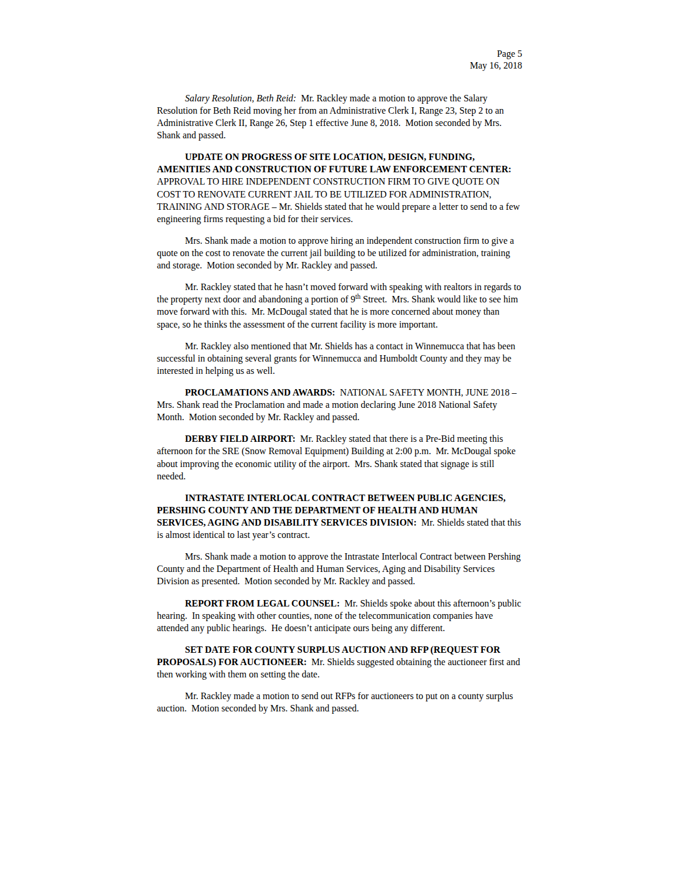Page 5
May 16, 2018
Salary Resolution, Beth Reid: Mr. Rackley made a motion to approve the Salary Resolution for Beth Reid moving her from an Administrative Clerk I, Range 23, Step 2 to an Administrative Clerk II, Range 26, Step 1 effective June 8, 2018. Motion seconded by Mrs. Shank and passed.
UPDATE ON PROGRESS OF SITE LOCATION, DESIGN, FUNDING, AMENITIES AND CONSTRUCTION OF FUTURE LAW ENFORCEMENT CENTER: APPROVAL TO HIRE INDEPENDENT CONSTRUCTION FIRM TO GIVE QUOTE ON COST TO RENOVATE CURRENT JAIL TO BE UTILIZED FOR ADMINISTRATION, TRAINING AND STORAGE – Mr. Shields stated that he would prepare a letter to send to a few engineering firms requesting a bid for their services.
Mrs. Shank made a motion to approve hiring an independent construction firm to give a quote on the cost to renovate the current jail building to be utilized for administration, training and storage. Motion seconded by Mr. Rackley and passed.
Mr. Rackley stated that he hasn’t moved forward with speaking with realtors in regards to the property next door and abandoning a portion of 9th Street. Mrs. Shank would like to see him move forward with this. Mr. McDougal stated that he is more concerned about money than space, so he thinks the assessment of the current facility is more important.
Mr. Rackley also mentioned that Mr. Shields has a contact in Winnemucca that has been successful in obtaining several grants for Winnemucca and Humboldt County and they may be interested in helping us as well.
PROCLAMATIONS AND AWARDS: NATIONAL SAFETY MONTH, JUNE 2018 – Mrs. Shank read the Proclamation and made a motion declaring June 2018 National Safety Month. Motion seconded by Mr. Rackley and passed.
DERBY FIELD AIRPORT: Mr. Rackley stated that there is a Pre-Bid meeting this afternoon for the SRE (Snow Removal Equipment) Building at 2:00 p.m. Mr. McDougal spoke about improving the economic utility of the airport. Mrs. Shank stated that signage is still needed.
INTRASTATE INTERLOCAL CONTRACT BETWEEN PUBLIC AGENCIES, PERSHING COUNTY AND THE DEPARTMENT OF HEALTH AND HUMAN SERVICES, AGING AND DISABILITY SERVICES DIVISION: Mr. Shields stated that this is almost identical to last year’s contract.
Mrs. Shank made a motion to approve the Intrastate Interlocal Contract between Pershing County and the Department of Health and Human Services, Aging and Disability Services Division as presented. Motion seconded by Mr. Rackley and passed.
REPORT FROM LEGAL COUNSEL: Mr. Shields spoke about this afternoon’s public hearing. In speaking with other counties, none of the telecommunication companies have attended any public hearings. He doesn’t anticipate ours being any different.
SET DATE FOR COUNTY SURPLUS AUCTION AND RFP (REQUEST FOR PROPOSALS) FOR AUCTIONEER: Mr. Shields suggested obtaining the auctioneer first and then working with them on setting the date.
Mr. Rackley made a motion to send out RFPs for auctioneers to put on a county surplus auction. Motion seconded by Mrs. Shank and passed.